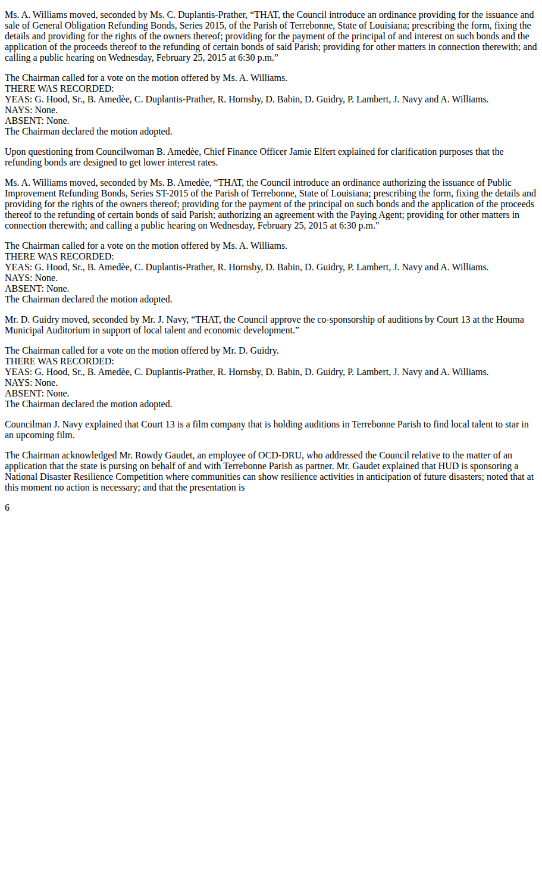Ms. A. Williams moved, seconded by Ms. C. Duplantis-Prather, “THAT, the Council introduce an ordinance providing for the issuance and sale of General Obligation Refunding Bonds, Series 2015, of the Parish of Terrebonne, State of Louisiana; prescribing the form, fixing the details and providing for the rights of the owners thereof; providing for the payment of the principal of and interest on such bonds and the application of the proceeds thereof to the refunding of certain bonds of said Parish; providing for other matters in connection therewith; and calling a public hearing on Wednesday, February 25, 2015 at 6:30 p.m.”
The Chairman called for a vote on the motion offered by Ms. A. Williams.
THERE WAS RECORDED:
YEAS: G. Hood, Sr., B. Amedèe, C. Duplantis-Prather, R. Hornsby, D. Babin, D. Guidry, P. Lambert, J. Navy and A. Williams.
NAYS: None.
ABSENT: None.
The Chairman declared the motion adopted.
Upon questioning from Councilwoman B. Amedèe, Chief Finance Officer Jamie Elfert explained for clarification purposes that the refunding bonds are designed to get lower interest rates.
Ms. A. Williams moved, seconded by Ms. B. Amedèe, “THAT, the Council introduce an ordinance authorizing the issuance of Public Improvement Refunding Bonds, Series ST-2015 of the Parish of Terrebonne, State of Louisiana; prescribing the form, fixing the details and providing for the rights of the owners thereof; providing for the payment of the principal on such bonds and the application of the proceeds thereof to the refunding of certain bonds of said Parish; authorizing an agreement with the Paying Agent; providing for other matters in connection therewith; and calling a public hearing on Wednesday, February 25, 2015 at 6:30 p.m."
The Chairman called for a vote on the motion offered by Ms. A. Williams.
THERE WAS RECORDED:
YEAS: G. Hood, Sr., B. Amedèe, C. Duplantis-Prather, R. Hornsby, D. Babin, D. Guidry, P. Lambert, J. Navy and A. Williams.
NAYS: None.
ABSENT: None.
The Chairman declared the motion adopted.
Mr. D. Guidry moved, seconded by Mr. J. Navy, “THAT, the Council approve the co-sponsorship of auditions by Court 13 at the Houma Municipal Auditorium in support of local talent and economic development.”
The Chairman called for a vote on the motion offered by Mr. D. Guidry.
THERE WAS RECORDED:
YEAS: G. Hood, Sr., B. Amedèe, C. Duplantis-Prather, R. Hornsby, D. Babin, D. Guidry, P. Lambert, J. Navy and A. Williams.
NAYS: None.
ABSENT: None.
The Chairman declared the motion adopted.
Councilman J. Navy explained that Court 13 is a film company that is holding auditions in Terrebonne Parish to find local talent to star in an upcoming film.
The Chairman acknowledged Mr. Rowdy Gaudet, an employee of OCD-DRU, who addressed the Council relative to the matter of an application that the state is pursing on behalf of and with Terrebonne Parish as partner. Mr. Gaudet explained that HUD is sponsoring a National Disaster Resilience Competition where communities can show resilience activities in anticipation of future disasters; noted that at this moment no action is necessary; and that the presentation is
6